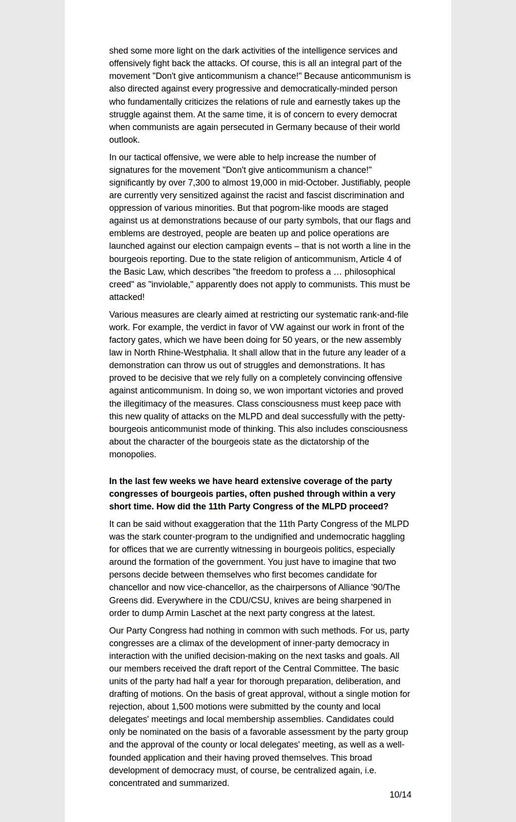shed some more light on the dark activities of the intelligence services and offensively fight back the attacks. Of course, this is all an integral part of the movement "Don't give anticommunism a chance!" Because anticommunism is also directed against every progressive and democratically-minded person who fundamentally criticizes the relations of rule and earnestly takes up the struggle against them. At the same time, it is of concern to every democrat when communists are again persecuted in Germany because of their world outlook.
In our tactical offensive, we were able to help increase the number of signatures for the movement "Don't give anticommunism a chance!" significantly by over 7,300 to almost 19,000 in mid-October. Justifiably, people are currently very sensitized against the racist and fascist discrimination and oppression of various minorities. But that pogrom-like moods are staged against us at demonstrations because of our party symbols, that our flags and emblems are destroyed, people are beaten up and police operations are launched against our election campaign events – that is not worth a line in the bourgeois reporting. Due to the state religion of anticommunism, Article 4 of the Basic Law, which describes "the freedom to profess a … philosophical creed" as "inviolable," apparently does not apply to communists. This must be attacked!
Various measures are clearly aimed at restricting our systematic rank-and-file work. For example, the verdict in favor of VW against our work in front of the factory gates, which we have been doing for 50 years, or the new assembly law in North Rhine-Westphalia. It shall allow that in the future any leader of a demonstration can throw us out of struggles and demonstrations. It has proved to be decisive that we rely fully on a completely convincing offensive against anticommunism. In doing so, we won important victories and proved the illegitimacy of the measures. Class consciousness must keep pace with this new quality of attacks on the MLPD and deal successfully with the petty-bourgeois anticommunist mode of thinking. This also includes consciousness about the character of the bourgeois state as the dictatorship of the monopolies.
In the last few weeks we have heard extensive coverage of the party congresses of bourgeois parties, often pushed through within a very short time. How did the 11th Party Congress of the MLPD proceed?
It can be said without exaggeration that the 11th Party Congress of the MLPD was the stark counter-program to the undignified and undemocratic haggling for offices that we are currently witnessing in bourgeois politics, especially around the formation of the government. You just have to imagine that two persons decide between themselves who first becomes candidate for chancellor and now vice-chancellor, as the chairpersons of Alliance '90/The Greens did. Everywhere in the CDU/CSU, knives are being sharpened in order to dump Armin Laschet at the next party congress at the latest.
Our Party Congress had nothing in common with such methods. For us, party congresses are a climax of the development of inner-party democracy in interaction with the unified decision-making on the next tasks and goals. All our members received the draft report of the Central Committee. The basic units of the party had half a year for thorough preparation, deliberation, and drafting of motions. On the basis of great approval, without a single motion for rejection, about 1,500 motions were submitted by the county and local delegates' meetings and local membership assemblies. Candidates could only be nominated on the basis of a favorable assessment by the party group and the approval of the county or local delegates' meeting, as well as a well-founded application and their having proved themselves. This broad development of democracy must, of course, be centralized again, i.e. concentrated and summarized.
10/14